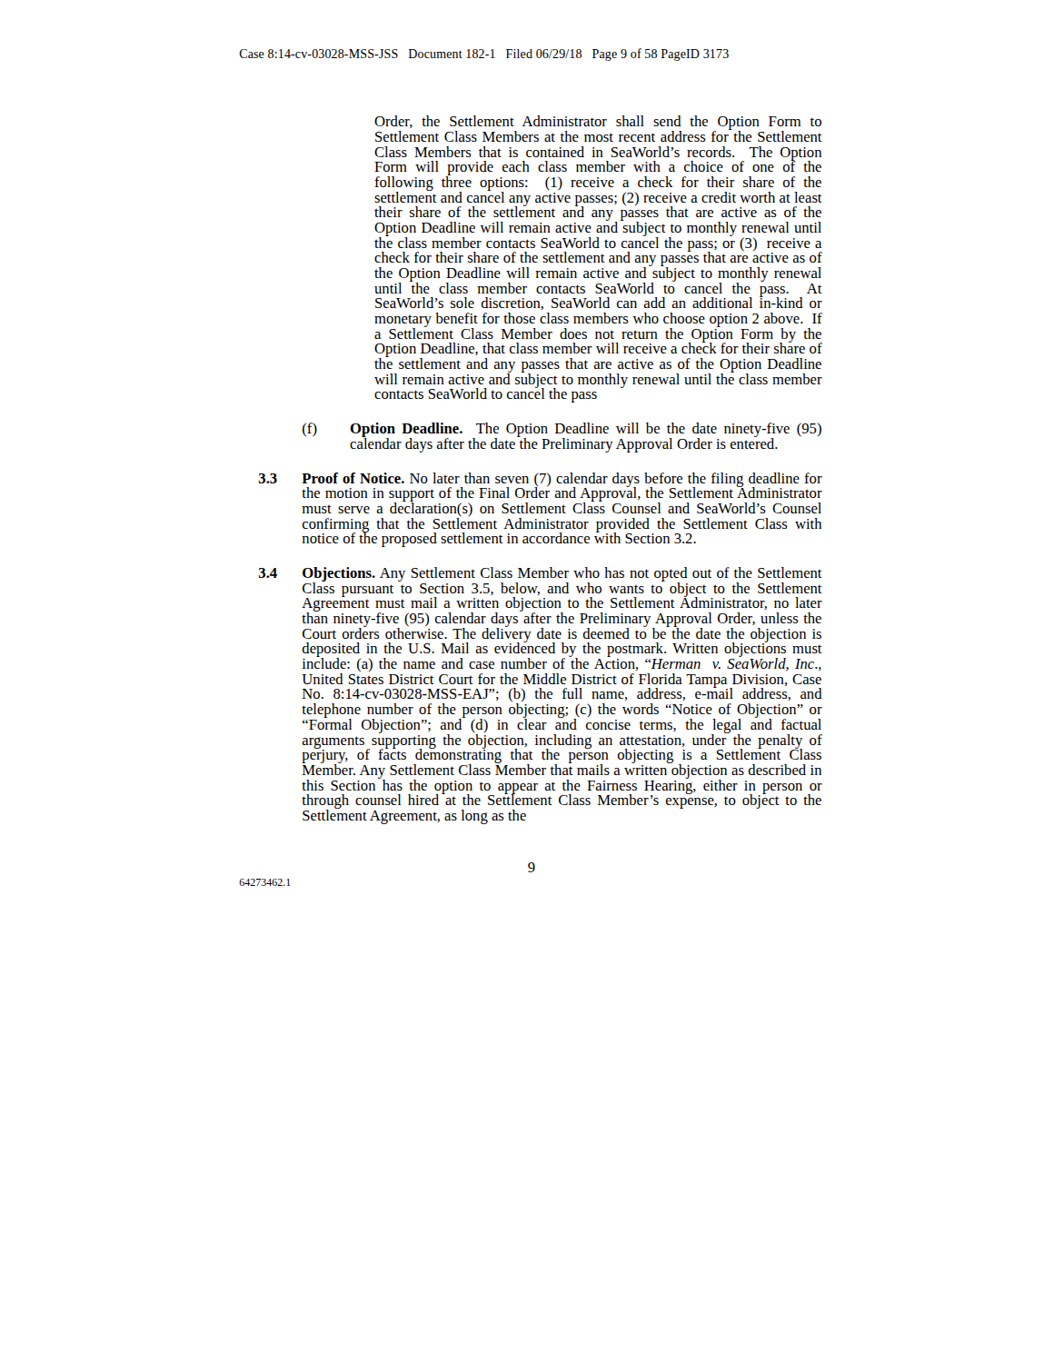Case 8:14-cv-03028-MSS-JSS Document 182-1 Filed 06/29/18 Page 9 of 58 PageID 3173
Order, the Settlement Administrator shall send the Option Form to Settlement Class Members at the most recent address for the Settlement Class Members that is contained in SeaWorld’s records. The Option Form will provide each class member with a choice of one of the following three options: (1) receive a check for their share of the settlement and cancel any active passes; (2) receive a credit worth at least their share of the settlement and any passes that are active as of the Option Deadline will remain active and subject to monthly renewal until the class member contacts SeaWorld to cancel the pass; or (3) receive a check for their share of the settlement and any passes that are active as of the Option Deadline will remain active and subject to monthly renewal until the class member contacts SeaWorld to cancel the pass. At SeaWorld’s sole discretion, SeaWorld can add an additional in-kind or monetary benefit for those class members who choose option 2 above. If a Settlement Class Member does not return the Option Form by the Option Deadline, that class member will receive a check for their share of the settlement and any passes that are active as of the Option Deadline will remain active and subject to monthly renewal until the class member contacts SeaWorld to cancel the pass
(f)
Option Deadline. The Option Deadline will be the date ninety-five (95) calendar days after the date the Preliminary Approval Order is entered.
3.3
Proof of Notice. No later than seven (7) calendar days before the filing deadline for the motion in support of the Final Order and Approval, the Settlement Administrator must serve a declaration(s) on Settlement Class Counsel and SeaWorld’s Counsel confirming that the Settlement Administrator provided the Settlement Class with notice of the proposed settlement in accordance with Section 3.2.
3.4
Objections. Any Settlement Class Member who has not opted out of the Settlement Class pursuant to Section 3.5, below, and who wants to object to the Settlement Agreement must mail a written objection to the Settlement Administrator, no later than ninety-five (95) calendar days after the Preliminary Approval Order, unless the Court orders otherwise. The delivery date is deemed to be the date the objection is deposited in the U.S. Mail as evidenced by the postmark. Written objections must include: (a) the name and case number of the Action, “Herman v. SeaWorld, Inc., United States District Court for the Middle District of Florida Tampa Division, Case No. 8:14-cv-03028-MSS-EAJ”; (b) the full name, address, e-mail address, and telephone number of the person objecting; (c) the words “Notice of Objection” or “Formal Objection”; and (d) in clear and concise terms, the legal and factual arguments supporting the objection, including an attestation, under the penalty of perjury, of facts demonstrating that the person objecting is a Settlement Class Member. Any Settlement Class Member that mails a written objection as described in this Section has the option to appear at the Fairness Hearing, either in person or through counsel hired at the Settlement Class Member’s expense, to object to the Settlement Agreement, as long as the
9
64273462.1